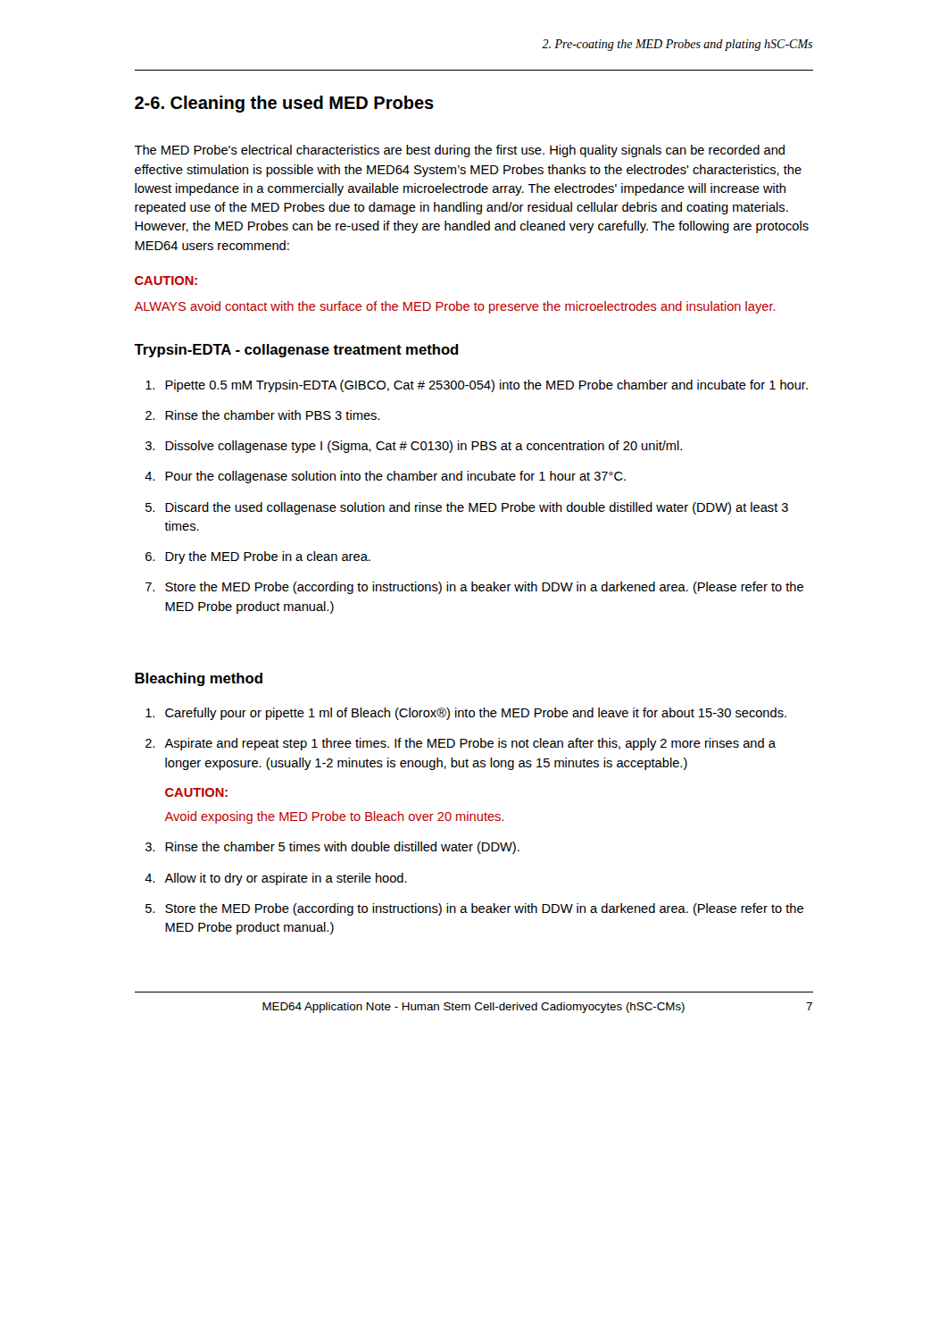2. Pre-coating the MED Probes and plating hSC-CMs
2-6. Cleaning the used MED Probes
The MED Probe's electrical characteristics are best during the first use. High quality signals can be recorded and effective stimulation is possible with the MED64 System’s MED Probes thanks to the electrodes' characteristics, the lowest impedance in a commercially available microelectrode array. The electrodes' impedance will increase with repeated use of the MED Probes due to damage in handling and/or residual cellular debris and coating materials. However, the MED Probes can be re-used if they are handled and cleaned very carefully. The following are protocols MED64 users recommend:
CAUTION:
ALWAYS avoid contact with the surface of the MED Probe to preserve the microelectrodes and insulation layer.
Trypsin-EDTA - collagenase treatment method
Pipette 0.5 mM Trypsin-EDTA (GIBCO, Cat # 25300-054) into the MED Probe chamber and incubate for 1 hour.
Rinse the chamber with PBS 3 times.
Dissolve collagenase type I (Sigma, Cat # C0130) in PBS at a concentration of 20 unit/ml.
Pour the collagenase solution into the chamber and incubate for 1 hour at 37°C.
Discard the used collagenase solution and rinse the MED Probe with double distilled water (DDW) at least 3 times.
Dry the MED Probe in a clean area.
Store the MED Probe (according to instructions) in a beaker with DDW in a darkened area. (Please refer to the MED Probe product manual.)
Bleaching method
Carefully pour or pipette 1 ml of Bleach (Clorox®) into the MED Probe and leave it for about 15-30 seconds.
Aspirate and repeat step 1 three times. If the MED Probe is not clean after this, apply 2 more rinses and a longer exposure. (usually 1-2 minutes is enough, but as long as 15 minutes is acceptable.)
CAUTION:
Avoid exposing the MED Probe to Bleach over 20 minutes.
Rinse the chamber 5 times with double distilled water (DDW).
Allow it to dry or aspirate in a sterile hood.
Store the MED Probe (according to instructions) in a beaker with DDW in a darkened area. (Please refer to the MED Probe product manual.)
MED64 Application Note - Human Stem Cell-derived Cadiomyocytes (hSC-CMs)
7